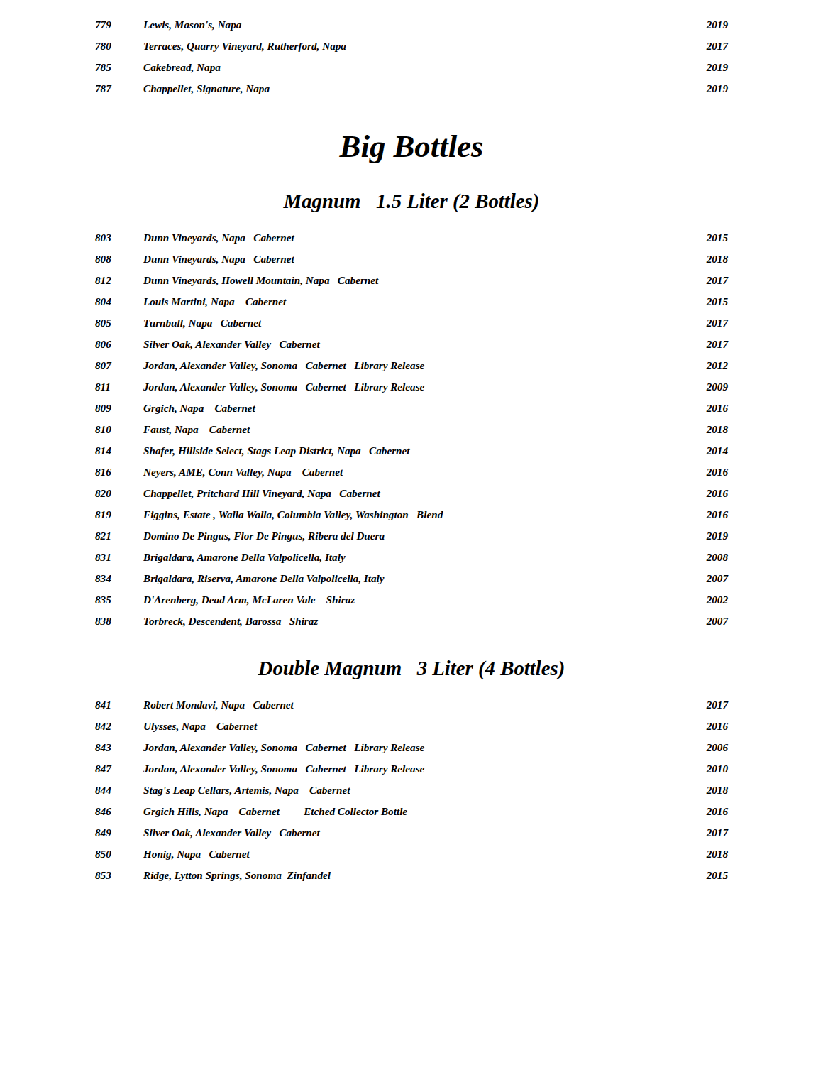| 779 | Lewis, Mason's, Napa | 2019 |
| 780 | Terraces, Quarry Vineyard, Rutherford, Napa | 2017 |
| 785 | Cakebread, Napa | 2019 |
| 787 | Chappellet, Signature, Napa | 2019 |
Big Bottles
Magnum 1.5 Liter (2 Bottles)
| 803 | Dunn Vineyards, Napa Cabernet | 2015 |
| 808 | Dunn Vineyards, Napa Cabernet | 2018 |
| 812 | Dunn Vineyards, Howell Mountain, Napa Cabernet | 2017 |
| 804 | Louis Martini, Napa Cabernet | 2015 |
| 805 | Turnbull, Napa Cabernet | 2017 |
| 806 | Silver Oak, Alexander Valley Cabernet | 2017 |
| 807 | Jordan, Alexander Valley, Sonoma Cabernet Library Release | 2012 |
| 811 | Jordan, Alexander Valley, Sonoma Cabernet Library Release | 2009 |
| 809 | Grgich, Napa Cabernet | 2016 |
| 810 | Faust, Napa Cabernet | 2018 |
| 814 | Shafer, Hillside Select, Stags Leap District, Napa Cabernet | 2014 |
| 816 | Neyers, AME, Conn Valley, Napa Cabernet | 2016 |
| 820 | Chappellet, Pritchard Hill Vineyard, Napa Cabernet | 2016 |
| 819 | Figgins, Estate , Walla Walla, Columbia Valley, Washington Blend | 2016 |
| 821 | Domino De Pingus, Flor De Pingus, Ribera del Duera | 2019 |
| 831 | Brigaldara, Amarone Della Valpolicella, Italy | 2008 |
| 834 | Brigaldara, Riserva, Amarone Della Valpolicella, Italy | 2007 |
| 835 | D'Arenberg, Dead Arm, McLaren Vale Shiraz | 2002 |
| 838 | Torbreck, Descendent, Barossa Shiraz | 2007 |
Double Magnum 3 Liter (4 Bottles)
| 841 | Robert Mondavi, Napa Cabernet | 2017 |
| 842 | Ulysses, Napa Cabernet | 2016 |
| 843 | Jordan, Alexander Valley, Sonoma Cabernet Library Release | 2006 |
| 847 | Jordan, Alexander Valley, Sonoma Cabernet Library Release | 2010 |
| 844 | Stag's Leap Cellars, Artemis, Napa Cabernet | 2018 |
| 846 | Grgich Hills, Napa Cabernet Etched Collector Bottle | 2016 |
| 849 | Silver Oak, Alexander Valley Cabernet | 2017 |
| 850 | Honig, Napa Cabernet | 2018 |
| 853 | Ridge, Lytton Springs, Sonoma Zinfandel | 2015 |